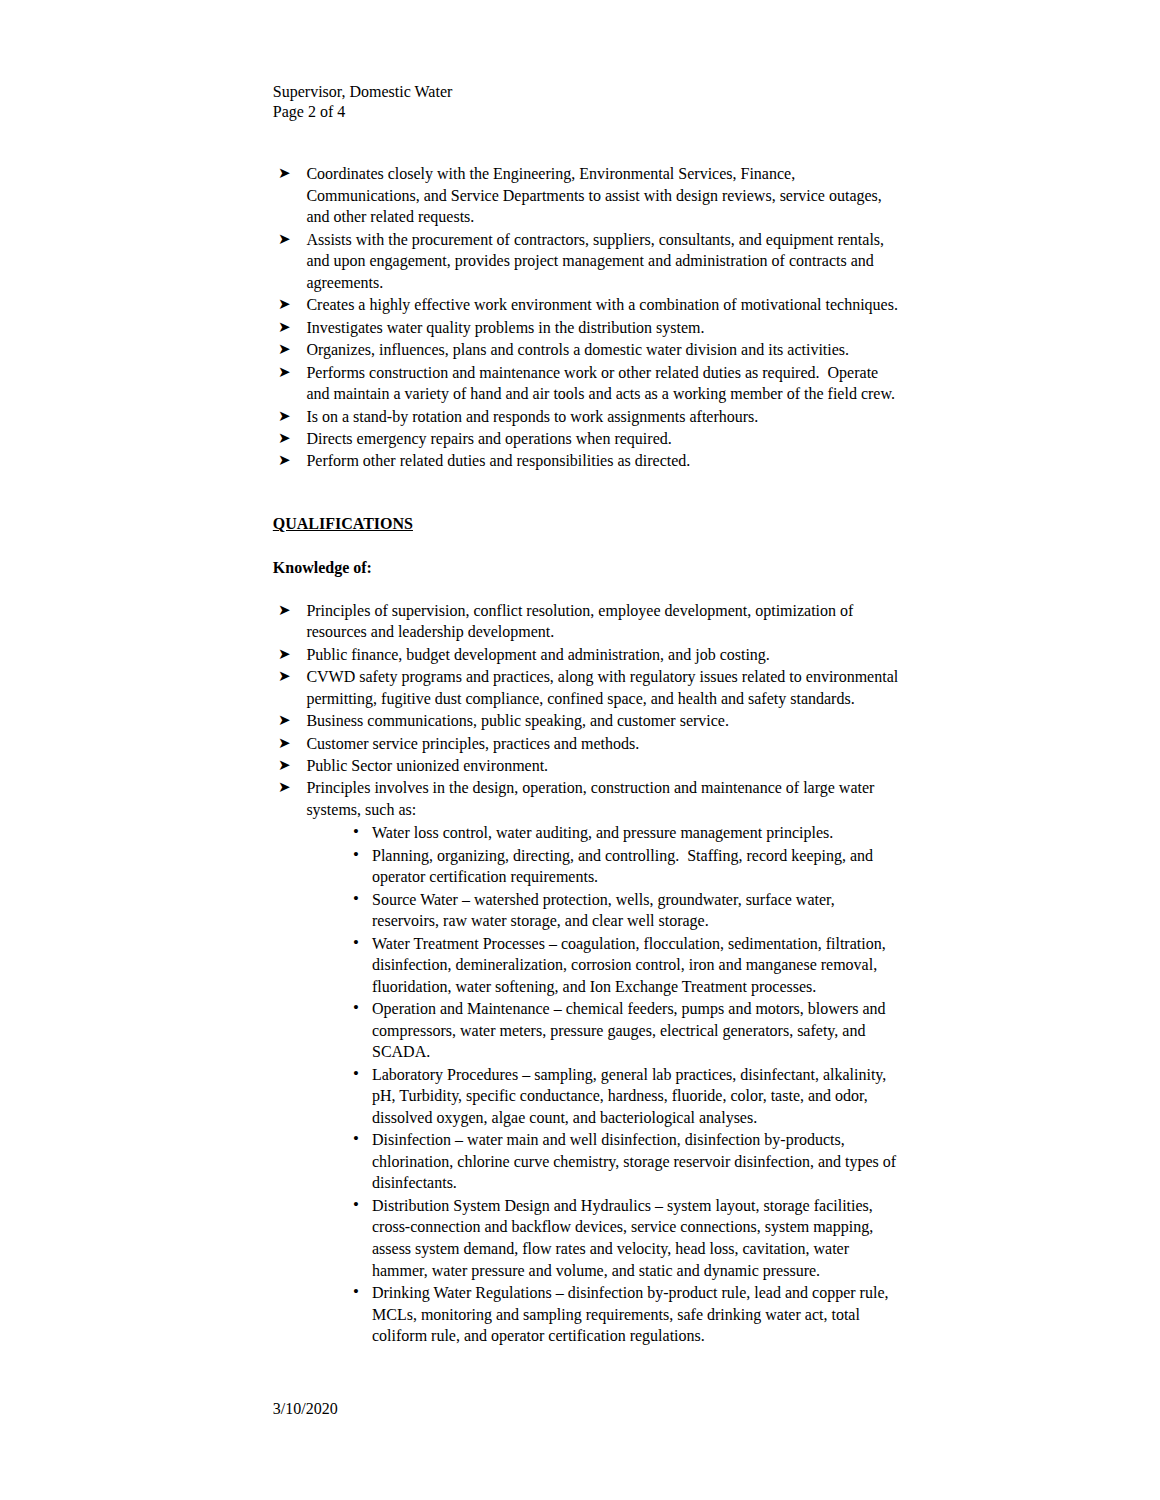Supervisor, Domestic Water
Page 2 of 4
Coordinates closely with the Engineering, Environmental Services, Finance, Communications, and Service Departments to assist with design reviews, service outages, and other related requests.
Assists with the procurement of contractors, suppliers, consultants, and equipment rentals, and upon engagement, provides project management and administration of contracts and agreements.
Creates a highly effective work environment with a combination of motivational techniques.
Investigates water quality problems in the distribution system.
Organizes, influences, plans and controls a domestic water division and its activities.
Performs construction and maintenance work or other related duties as required. Operate and maintain a variety of hand and air tools and acts as a working member of the field crew.
Is on a stand-by rotation and responds to work assignments afterhours.
Directs emergency repairs and operations when required.
Perform other related duties and responsibilities as directed.
QUALIFICATIONS
Knowledge of:
Principles of supervision, conflict resolution, employee development, optimization of resources and leadership development.
Public finance, budget development and administration, and job costing.
CVWD safety programs and practices, along with regulatory issues related to environmental permitting, fugitive dust compliance, confined space, and health and safety standards.
Business communications, public speaking, and customer service.
Customer service principles, practices and methods.
Public Sector unionized environment.
Principles involves in the design, operation, construction and maintenance of large water systems, such as:
Water loss control, water auditing, and pressure management principles.
Planning, organizing, directing, and controlling. Staffing, record keeping, and operator certification requirements.
Source Water – watershed protection, wells, groundwater, surface water, reservoirs, raw water storage, and clear well storage.
Water Treatment Processes – coagulation, flocculation, sedimentation, filtration, disinfection, demineralization, corrosion control, iron and manganese removal, fluoridation, water softening, and Ion Exchange Treatment processes.
Operation and Maintenance – chemical feeders, pumps and motors, blowers and compressors, water meters, pressure gauges, electrical generators, safety, and SCADA.
Laboratory Procedures – sampling, general lab practices, disinfectant, alkalinity, pH, Turbidity, specific conductance, hardness, fluoride, color, taste, and odor, dissolved oxygen, algae count, and bacteriological analyses.
Disinfection – water main and well disinfection, disinfection by-products, chlorination, chlorine curve chemistry, storage reservoir disinfection, and types of disinfectants.
Distribution System Design and Hydraulics – system layout, storage facilities, cross-connection and backflow devices, service connections, system mapping, assess system demand, flow rates and velocity, head loss, cavitation, water hammer, water pressure and volume, and static and dynamic pressure.
Drinking Water Regulations – disinfection by-product rule, lead and copper rule, MCLs, monitoring and sampling requirements, safe drinking water act, total coliform rule, and operator certification regulations.
3/10/2020